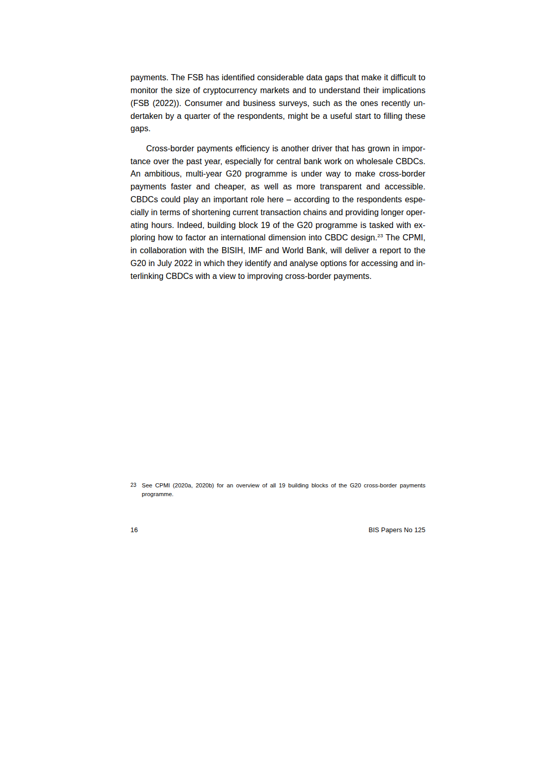payments. The FSB has identified considerable data gaps that make it difficult to monitor the size of cryptocurrency markets and to understand their implications (FSB (2022)). Consumer and business surveys, such as the ones recently undertaken by a quarter of the respondents, might be a useful start to filling these gaps.
Cross-border payments efficiency is another driver that has grown in importance over the past year, especially for central bank work on wholesale CBDCs. An ambitious, multi-year G20 programme is under way to make cross-border payments faster and cheaper, as well as more transparent and accessible. CBDCs could play an important role here – according to the respondents especially in terms of shortening current transaction chains and providing longer operating hours. Indeed, building block 19 of the G20 programme is tasked with exploring how to factor an international dimension into CBDC design.23 The CPMI, in collaboration with the BISIH, IMF and World Bank, will deliver a report to the G20 in July 2022 in which they identify and analyse options for accessing and interlinking CBDCs with a view to improving cross-border payments.
23
See CPMI (2020a, 2020b) for an overview of all 19 building blocks of the G20 cross-border payments programme.
16 BIS Papers No 125